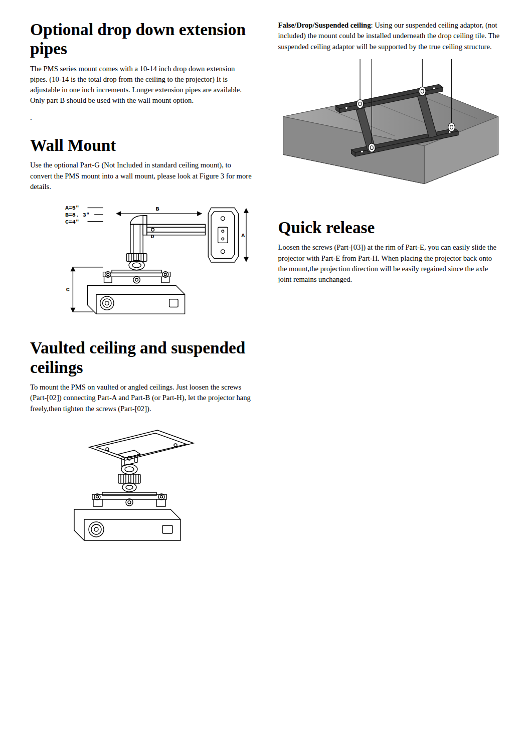Optional drop down extension pipes
The PMS series mount comes with a 10-14 inch drop down extension pipes. (10-14 is the total drop from the ceiling to the projector) It is adjustable in one inch increments. Longer extension pipes are available. Only part B should be used with the wall mount option.
.
Wall Mount
Use the optional Part-G (Not Included in standard ceiling mount), to convert the PMS mount into a wall mount, please look at Figure 3 for more details.
A=5″ B=8. 3″ C=4″ B A D C
Vaulted ceiling and suspended ceilings
To mount the PMS on vaulted or angled ceilings. Just loosen the screws (Part-[02]) connecting Part-A and Part-B (or Part-H), let the projector hang freely,then tighten the screws (Part-[02]).
False/Drop/Suspended ceiling: Using our suspended ceiling adaptor, (not included) the mount could be installed underneath the drop ceiling tile. The suspended ceiling adaptor will be supported by the true ceiling structure.
Quick release
Loosen the screws (Part-[03]) at the rim of Part-E, you can easily slide the projector with Part-E from Part-H. When placing the projector back onto the mount,the projection direction will be easily regained since the axle joint remains unchanged.